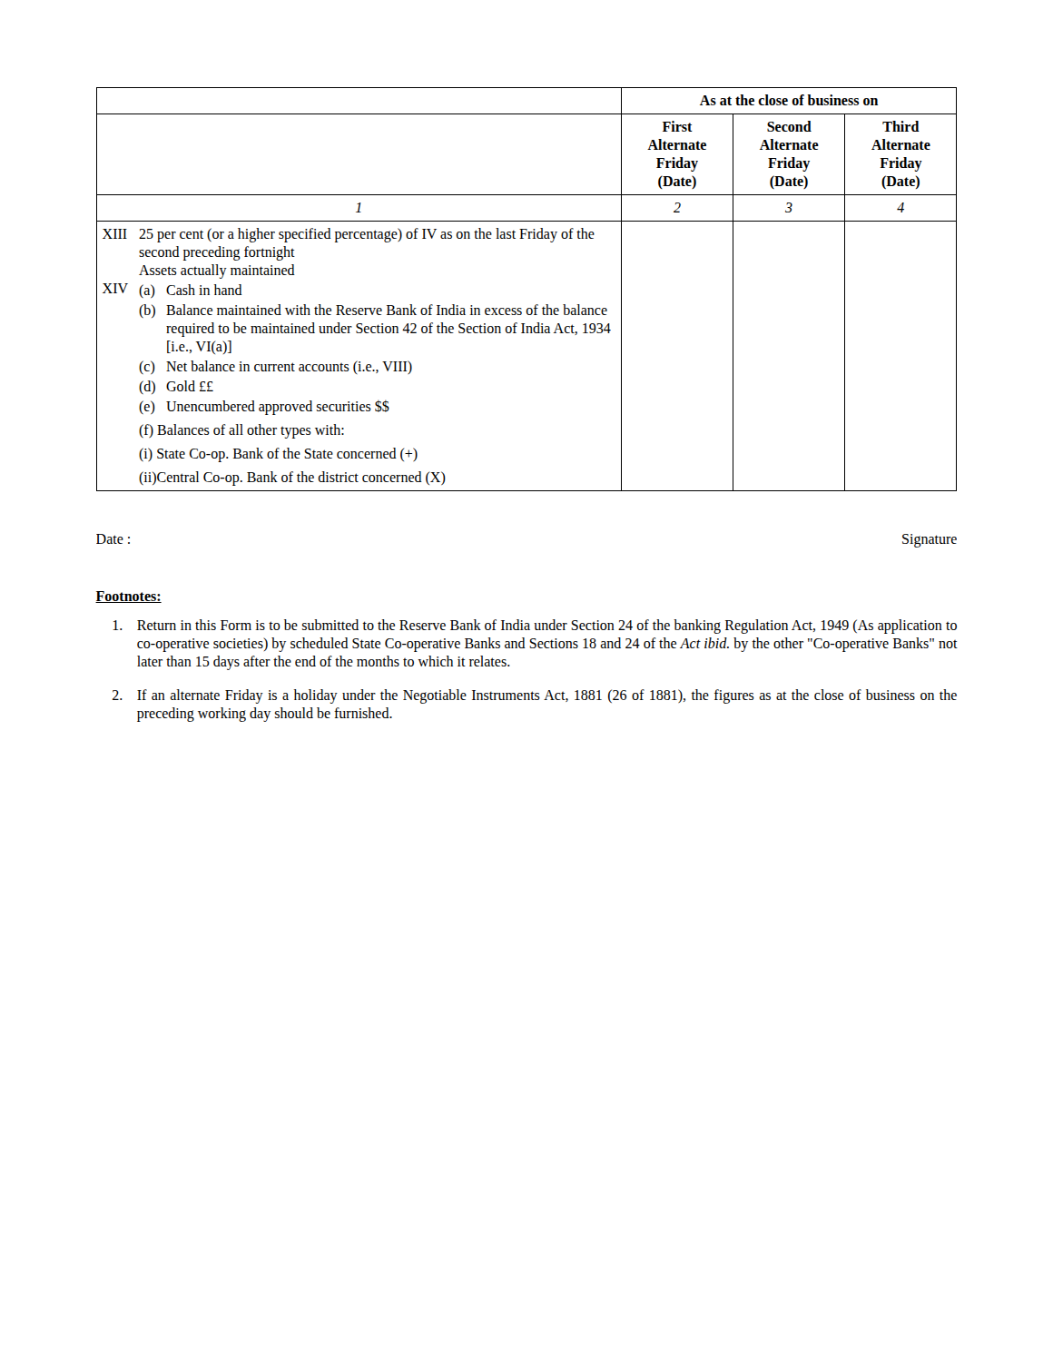| | As at the close of business on |
| | First Alternate Friday (Date) | Second Alternate Friday (Date) | Third Alternate Friday (Date) |
| 1 | 2 | 3 | 4 |
| XIII XIV | 25 per cent (or a higher specified percentage) of IV as on the last Friday of the second preceding fortnight Assets actually maintained (a) Cash in hand (b) Balance maintained with the Reserve Bank of India in excess of the balance required to be maintained under Section 42 of the Section of India Act, 1934 [i.e., VI(a)] (c) Net balance in current accounts (i.e., VIII) (d) Gold ££ (e) Unencumbered approved securities $$ (f) Balances of all other types with: (i) State Co-op. Bank of the State concerned (+) (ii)Central Co-op. Bank of the district concerned (X) | | | |
Date : Signature
Footnotes:
Return in this Form is to be submitted to the Reserve Bank of India under Section 24 of the banking Regulation Act, 1949 (As application to co-operative societies) by scheduled State Co-operative Banks and Sections 18 and 24 of the Act ibid. by the other "Co-operative Banks" not later than 15 days after the end of the months to which it relates.
If an alternate Friday is a holiday under the Negotiable Instruments Act, 1881 (26 of 1881), the figures as at the close of business on the preceding working day should be furnished.